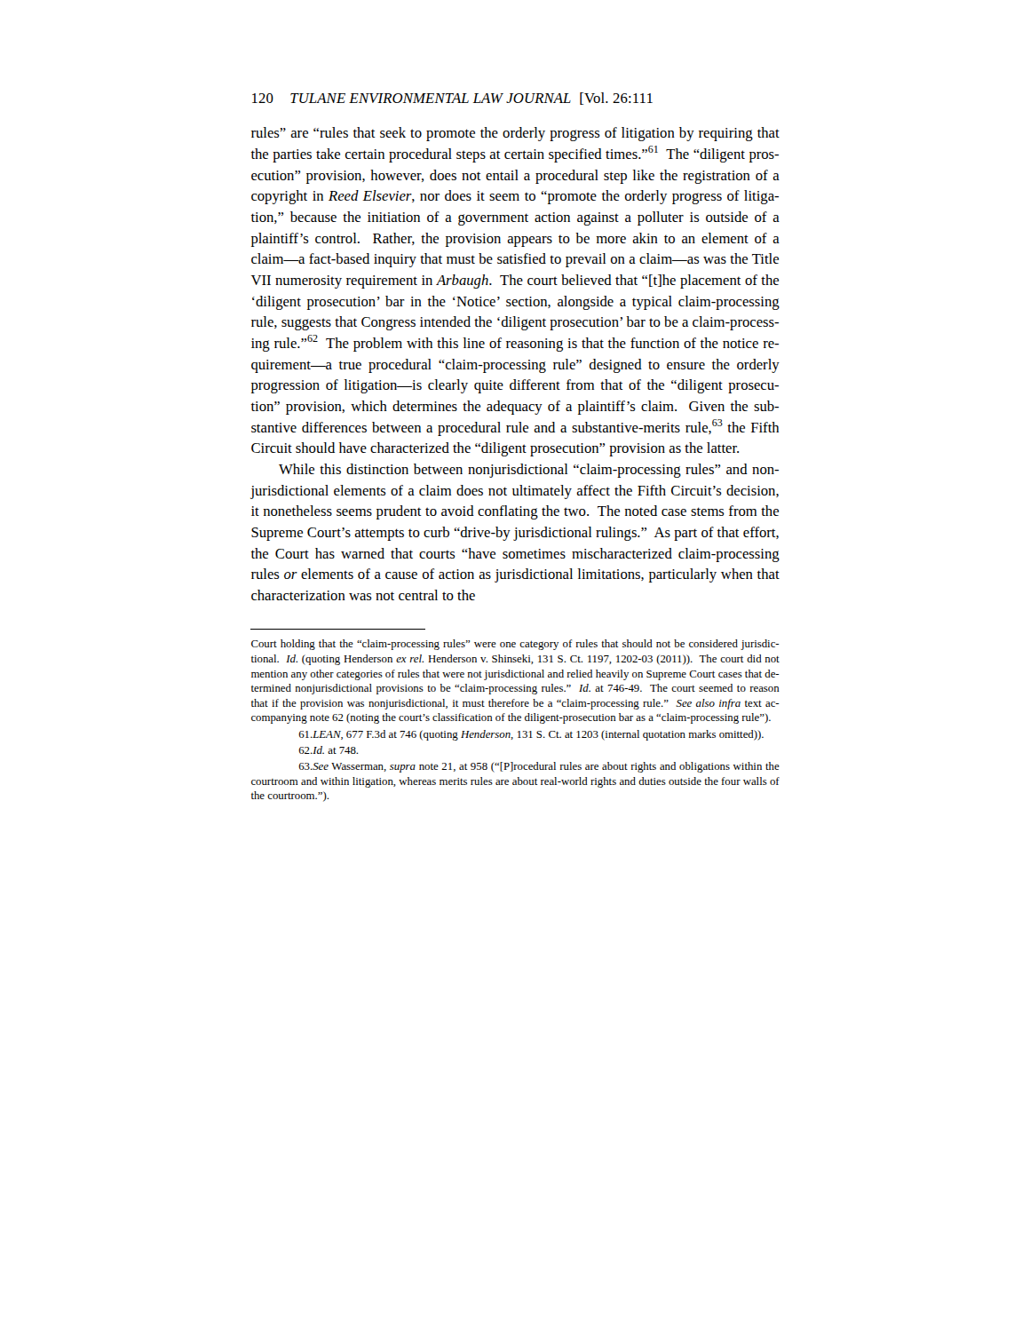120 TULANE ENVIRONMENTAL LAW JOURNAL [Vol. 26:111
rules” are “rules that seek to promote the orderly progress of litigation by requiring that the parties take certain procedural steps at certain specified times.”61 The “diligent prosecution” provision, however, does not entail a procedural step like the registration of a copyright in Reed Elsevier, nor does it seem to “promote the orderly progress of litigation,” because the initiation of a government action against a polluter is outside of a plaintiff’s control. Rather, the provision appears to be more akin to an element of a claim—a fact-based inquiry that must be satisfied to prevail on a claim—as was the Title VII numerosity requirement in Arbaugh. The court believed that “[t]he placement of the ‘diligent prosecution’ bar in the ‘Notice’ section, alongside a typical claim-processing rule, suggests that Congress intended the ‘diligent prosecution’ bar to be a claim-processing rule.”62 The problem with this line of reasoning is that the function of the notice requirement—a true procedural “claim-processing rule” designed to ensure the orderly progression of litigation—is clearly quite different from that of the “diligent prosecution” provision, which determines the adequacy of a plaintiff’s claim. Given the substantive differences between a procedural rule and a substantive-merits rule,63 the Fifth Circuit should have characterized the “diligent prosecution” provision as the latter.
While this distinction between nonjurisdictional “claim-processing rules” and nonjurisdictional elements of a claim does not ultimately affect the Fifth Circuit’s decision, it nonetheless seems prudent to avoid conflating the two. The noted case stems from the Supreme Court’s attempts to curb “drive-by jurisdictional rulings.” As part of that effort, the Court has warned that courts “have sometimes mischaracterized claim-processing rules or elements of a cause of action as jurisdictional limitations, particularly when that characterization was not central to the
Court holding that the “claim-processing rules” were one category of rules that should not be considered jurisdictional. Id. (quoting Henderson ex rel. Henderson v. Shinseki, 131 S. Ct. 1197, 1202-03 (2011)). The court did not mention any other categories of rules that were not jurisdictional and relied heavily on Supreme Court cases that determined nonjurisdictional provisions to be “claim-processing rules.” Id. at 746-49. The court seemed to reason that if the provision was nonjurisdictional, it must therefore be a “claim-processing rule.” See also infra text accompanying note 62 (noting the court’s classification of the diligent-prosecution bar as a “claim-processing rule”).
61. LEAN, 677 F.3d at 746 (quoting Henderson, 131 S. Ct. at 1203 (internal quotation marks omitted)).
62. Id. at 748.
63. See Wasserman, supra note 21, at 958 (“[P]rocedural rules are about rights and obligations within the courtroom and within litigation, whereas merits rules are about real-world rights and duties outside the four walls of the courtroom.”).